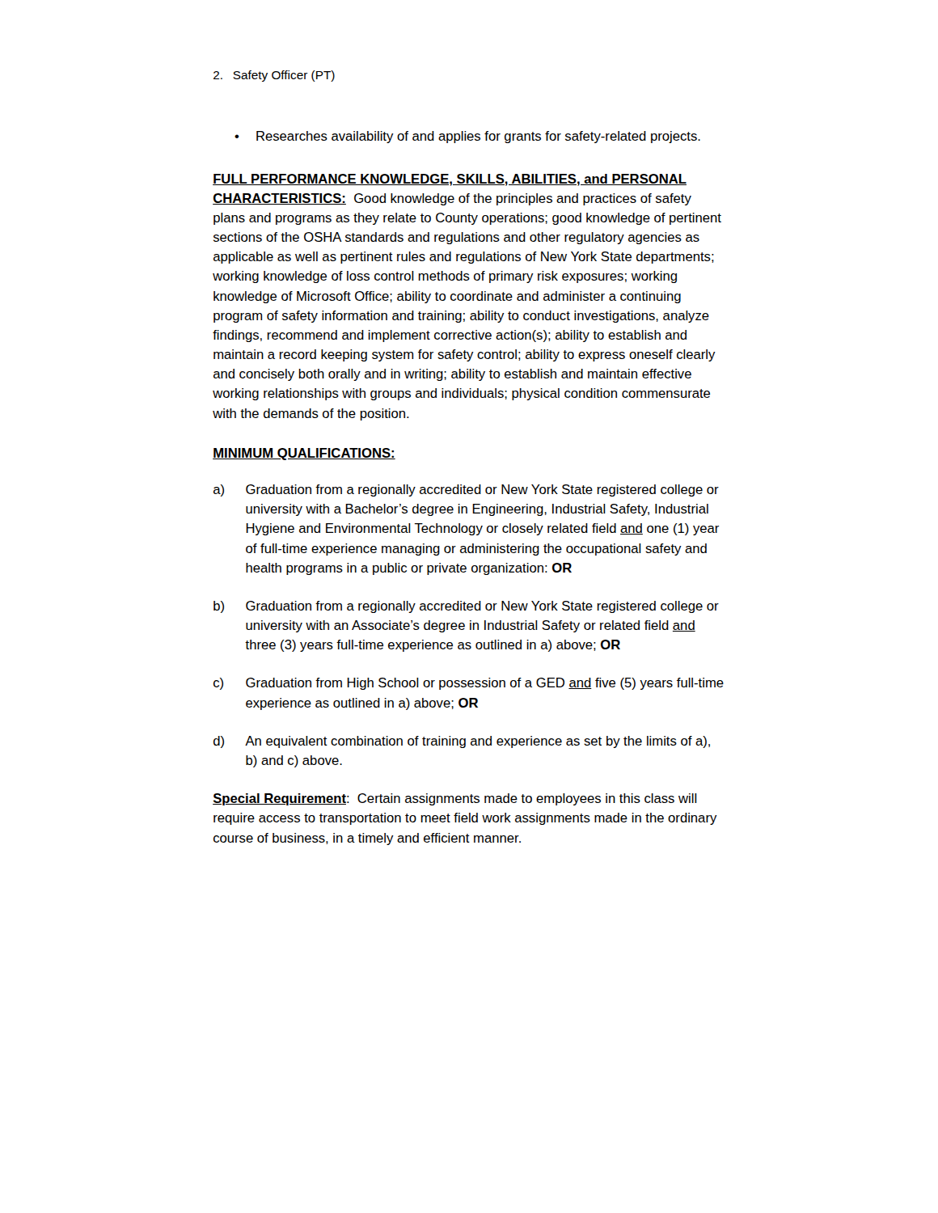2. Safety Officer (PT)
Researches availability of and applies for grants for safety-related projects.
FULL PERFORMANCE KNOWLEDGE, SKILLS, ABILITIES, and PERSONAL CHARACTERISTICS: Good knowledge of the principles and practices of safety plans and programs as they relate to County operations; good knowledge of pertinent sections of the OSHA standards and regulations and other regulatory agencies as applicable as well as pertinent rules and regulations of New York State departments; working knowledge of loss control methods of primary risk exposures; working knowledge of Microsoft Office; ability to coordinate and administer a continuing program of safety information and training; ability to conduct investigations, analyze findings, recommend and implement corrective action(s); ability to establish and maintain a record keeping system for safety control; ability to express oneself clearly and concisely both orally and in writing; ability to establish and maintain effective working relationships with groups and individuals; physical condition commensurate with the demands of the position.
MINIMUM QUALIFICATIONS:
a) Graduation from a regionally accredited or New York State registered college or university with a Bachelor’s degree in Engineering, Industrial Safety, Industrial Hygiene and Environmental Technology or closely related field and one (1) year of full-time experience managing or administering the occupational safety and health programs in a public or private organization: OR
b) Graduation from a regionally accredited or New York State registered college or university with an Associate’s degree in Industrial Safety or related field and three (3) years full-time experience as outlined in a) above; OR
c) Graduation from High School or possession of a GED and five (5) years full-time experience as outlined in a) above; OR
d) An equivalent combination of training and experience as set by the limits of a), b) and c) above.
Special Requirement: Certain assignments made to employees in this class will require access to transportation to meet field work assignments made in the ordinary course of business, in a timely and efficient manner.